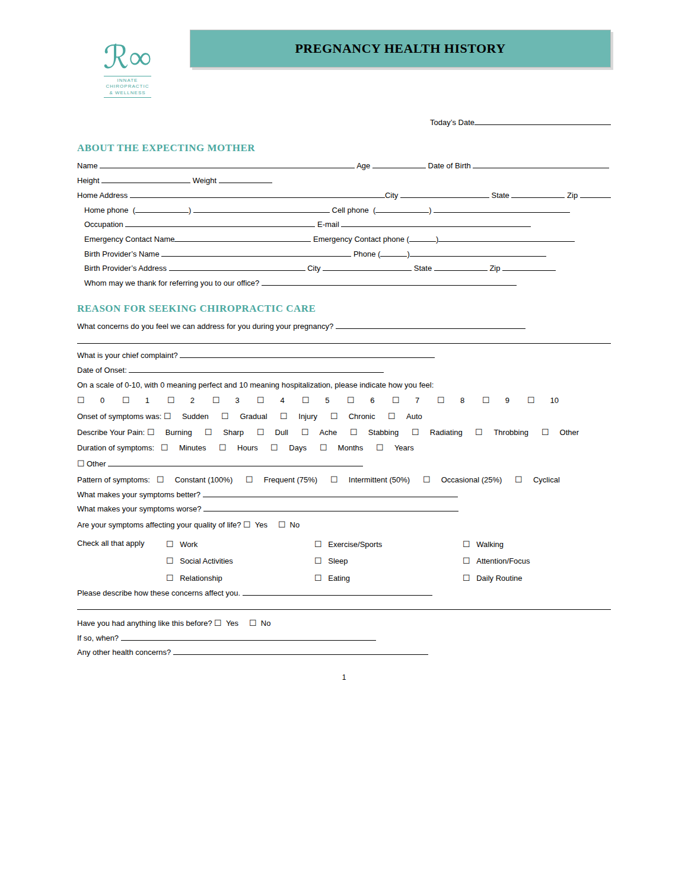ℛ∞
INNATE
CHIROPRACTIC
& WELLNESS
PREGNANCY HEALTH HISTORY
Today’s Date
ABOUT THE EXPECTING MOTHER
Name Age Date of Birth
Height Weight
Home Address City State Zip
Home phone ( ) Cell phone ( )
Occupation E-mail
Emergency Contact Name Emergency Contact phone ( )
Birth Provider’s Name Phone ( )
Birth Provider’s Address City State Zip
Whom may we thank for referring you to our office?
REASON FOR SEEKING CHIROPRACTIC CARE
What concerns do you feel we can address for you during your pregnancy?
What is your chief complaint?
Date of Onset:
On a scale of 0-10, with 0 meaning perfect and 10 meaning hospitalization, please indicate how you feel:
☐0 ☐1 ☐2 ☐3 ☐4 ☐5 ☐6 ☐7 ☐8 ☐9 ☐10
Onset of symptoms was: ☐Sudden ☐Gradual ☐Injury ☐Chronic ☐Auto
Describe Your Pain: ☐Burning ☐Sharp ☐Dull ☐Ache ☐Stabbing ☐Radiating ☐Throbbing ☐Other
Duration of symptoms: ☐Minutes ☐Hours ☐Days ☐Months ☐Years
☐Other
Pattern of symptoms: ☐Constant (100%) ☐Frequent (75%) ☐Intermittent (50%) ☐Occasional (25%) ☐Cyclical
What makes your symptoms better?
What makes your symptoms worse?
Are your symptoms affecting your quality of life? ☐ Yes ☐ No
Check all that apply
☐ Work
☐ Exercise/Sports
☐ Walking
☐ Social Activities
☐ Sleep
☐ Attention/Focus
☐ Relationship
☐ Eating
☐ Daily Routine
Please describe how these concerns affect you.
Have you had anything like this before? ☐ Yes ☐ No
If so, when?
Any other health concerns?
1